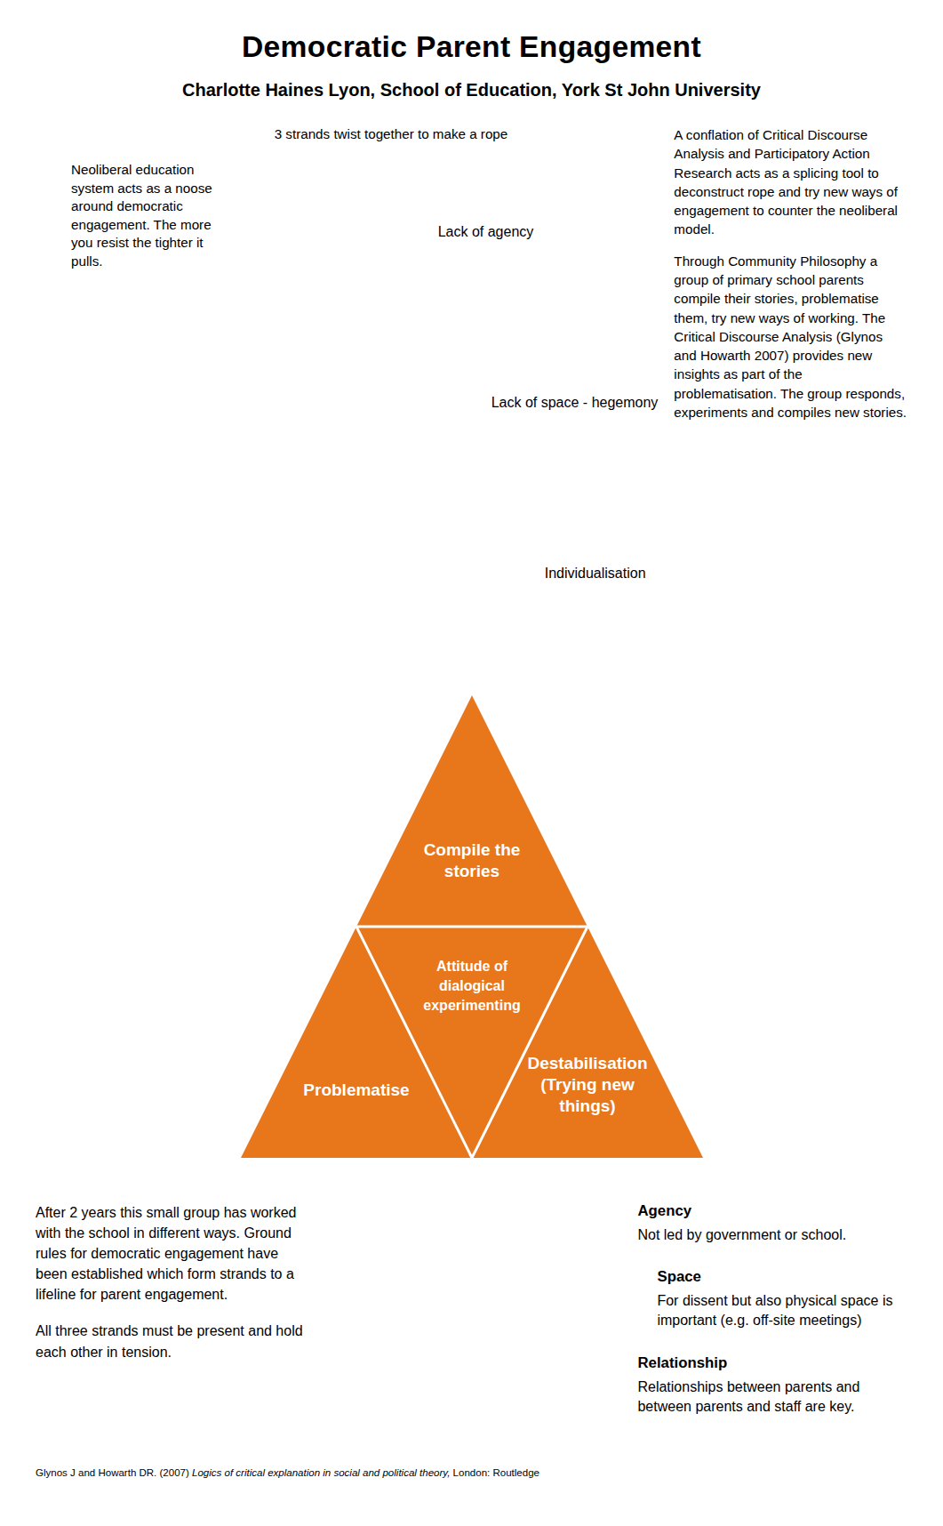Democratic Parent Engagement
Charlotte Haines Lyon, School of Education, York St John University
Neoliberal education system acts as a noose around democratic engagement. The more you resist the tighter it pulls.
3 strands twist together to make a rope
Lack of agency
Lack of space - hegemony
Individualisation
A conflation of Critical Discourse Analysis and Participatory Action Research acts as a splicing tool to deconstruct rope and try new ways of engagement to counter the neoliberal model.
Through Community Philosophy a group of primary school parents compile their stories, problematise them, try new ways of working. The Critical Discourse Analysis (Glynos and Howarth 2007) provides new insights as part of the problematisation. The group responds, experiments and compiles new stories.
Triangle diagram of democratic parent engagement process A large orange triangle divided into four smaller triangles. The top triangle reads "Compile the stories". The bottom left reads "Problematise". The bottom right reads "Destabilisation (Trying new things)". The central inverted triangle reads "Attitude of dialogical experimenting". Compile the stories Attitude of dialogical experimenting Problematise Destabilisation (Trying new things)
After 2 years this small group has worked with the school in different ways. Ground rules for democratic engagement have been established which form strands to a lifeline for parent engagement.
All three strands must be present and hold each other in tension.
Agency
Not led by government or school.
Space
For dissent but also physical space is important (e.g. off-site meetings)
Relationship
Relationships between parents and between parents and staff are key.
Glynos J and Howarth DR. (2007) Logics of critical explanation in social and political theory, London: Routledge